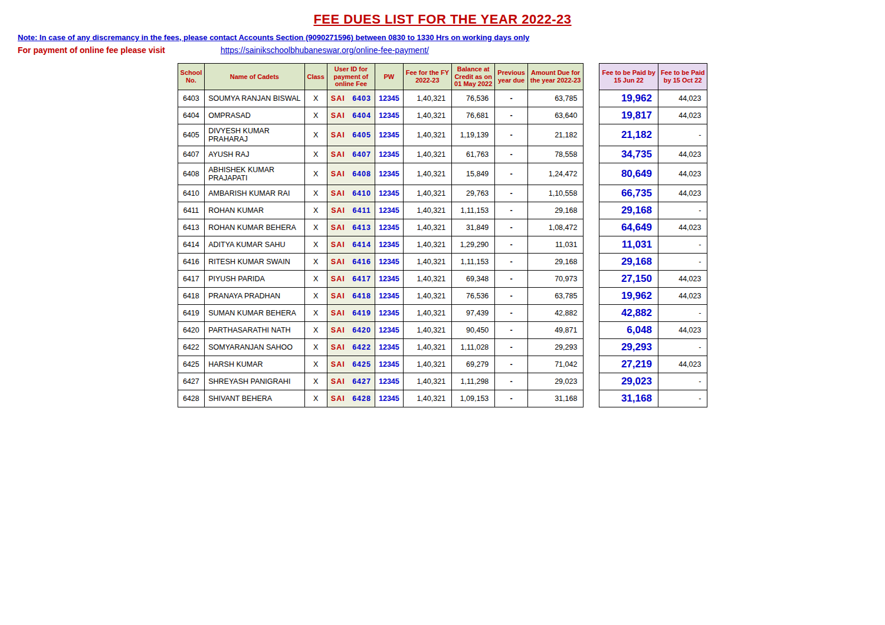FEE DUES LIST FOR THE YEAR 2022-23
Note: In case of any discremancy in the fees, please contact Accounts Section (9090271596) between 0830 to 1330 Hrs on working days only
For payment of online fee please visit https://sainikschoolbhubaneswar.org/online-fee-payment/
| School No. | Name of Cadets | Class | User ID for payment of online Fee | PW | Fee for the FY 2022-23 | Balance at Credit as on 01 May 2022 | Previous year due | Amount Due for the year 2022-23 | | Fee to be Paid by 15 Jun 22 | Fee to be Paid by 15 Oct 22 |
| --- | --- | --- | --- | --- | --- | --- | --- | --- | --- | --- | --- |
| 6403 | SOUMYA RANJAN BISWAL | X | SAI 6403 | 12345 | 1,40,321 | 76,536 | - | 63,785 | | 19,962 | 44,023 |
| 6404 | OMPRASAD | X | SAI 6404 | 12345 | 1,40,321 | 76,681 | - | 63,640 | | 19,817 | 44,023 |
| 6405 | DIVYESH KUMAR PRAHARAJ | X | SAI 6405 | 12345 | 1,40,321 | 1,19,139 | - | 21,182 | | 21,182 | - |
| 6407 | AYUSH RAJ | X | SAI 6407 | 12345 | 1,40,321 | 61,763 | - | 78,558 | | 34,735 | 44,023 |
| 6408 | ABHISHEK KUMAR PRAJAPATI | X | SAI 6408 | 12345 | 1,40,321 | 15,849 | - | 1,24,472 | | 80,649 | 44,023 |
| 6410 | AMBARISH KUMAR RAI | X | SAI 6410 | 12345 | 1,40,321 | 29,763 | - | 1,10,558 | | 66,735 | 44,023 |
| 6411 | ROHAN KUMAR | X | SAI 6411 | 12345 | 1,40,321 | 1,11,153 | - | 29,168 | | 29,168 | - |
| 6413 | ROHAN KUMAR BEHERA | X | SAI 6413 | 12345 | 1,40,321 | 31,849 | - | 1,08,472 | | 64,649 | 44,023 |
| 6414 | ADITYA KUMAR SAHU | X | SAI 6414 | 12345 | 1,40,321 | 1,29,290 | - | 11,031 | | 11,031 | - |
| 6416 | RITESH KUMAR SWAIN | X | SAI 6416 | 12345 | 1,40,321 | 1,11,153 | - | 29,168 | | 29,168 | - |
| 6417 | PIYUSH PARIDA | X | SAI 6417 | 12345 | 1,40,321 | 69,348 | - | 70,973 | | 27,150 | 44,023 |
| 6418 | PRANAYA PRADHAN | X | SAI 6418 | 12345 | 1,40,321 | 76,536 | - | 63,785 | | 19,962 | 44,023 |
| 6419 | SUMAN KUMAR BEHERA | X | SAI 6419 | 12345 | 1,40,321 | 97,439 | - | 42,882 | | 42,882 | - |
| 6420 | PARTHASARATHI NATH | X | SAI 6420 | 12345 | 1,40,321 | 90,450 | - | 49,871 | | 6,048 | 44,023 |
| 6422 | SOMYARANJAN SAHOO | X | SAI 6422 | 12345 | 1,40,321 | 1,11,028 | - | 29,293 | | 29,293 | - |
| 6425 | HARSH KUMAR | X | SAI 6425 | 12345 | 1,40,321 | 69,279 | - | 71,042 | | 27,219 | 44,023 |
| 6427 | SHREYASH PANIGRAHI | X | SAI 6427 | 12345 | 1,40,321 | 1,11,298 | - | 29,023 | | 29,023 | - |
| 6428 | SHIVANT BEHERA | X | SAI 6428 | 12345 | 1,40,321 | 1,09,153 | - | 31,168 | | 31,168 | - |